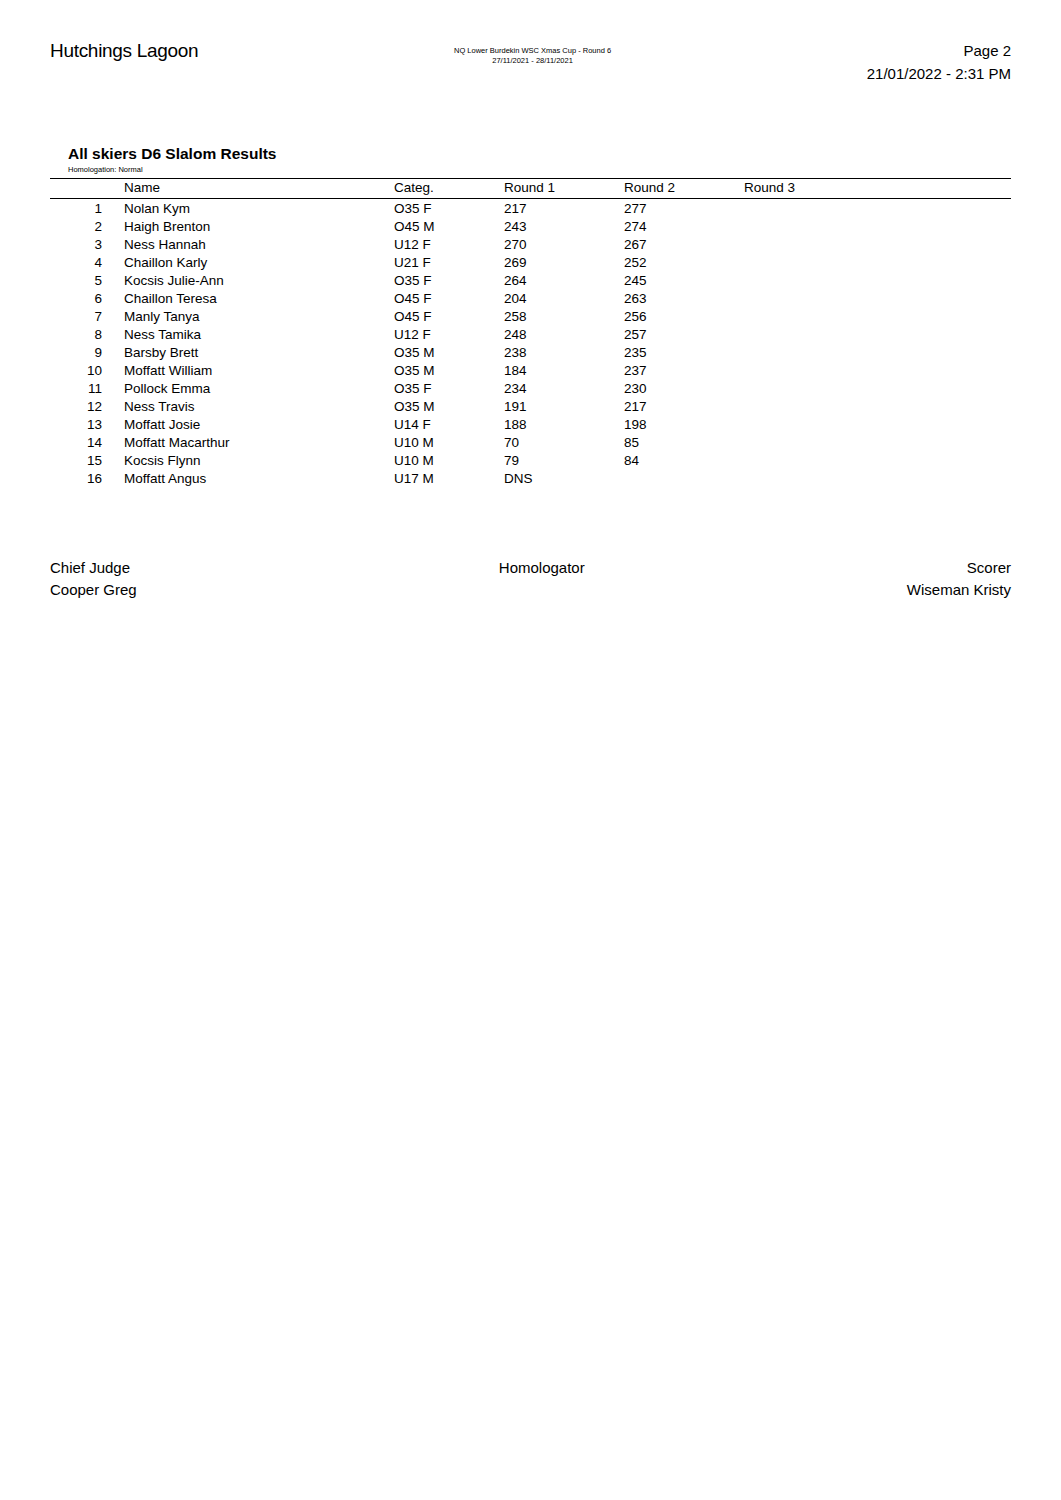Hutchings Lagoon
NQ Lower Burdekin WSC Xmas Cup - Round 6
27/11/2021 - 28/11/2021
Page 2
21/01/2022 - 2:31 PM
All skiers D6 Slalom Results
Homologation: Normal
| | Name | Categ. | Round 1 | Round 2 | Round 3 |
| --- | --- | --- | --- | --- | --- |
| 1 | Nolan Kym | O35 F | 217 | 277 | |
| 2 | Haigh Brenton | O45 M | 243 | 274 | |
| 3 | Ness Hannah | U12 F | 270 | 267 | |
| 4 | Chaillon Karly | U21 F | 269 | 252 | |
| 5 | Kocsis Julie-Ann | O35 F | 264 | 245 | |
| 6 | Chaillon Teresa | O45 F | 204 | 263 | |
| 7 | Manly Tanya | O45 F | 258 | 256 | |
| 8 | Ness Tamika | U12 F | 248 | 257 | |
| 9 | Barsby Brett | O35 M | 238 | 235 | |
| 10 | Moffatt William | O35 M | 184 | 237 | |
| 11 | Pollock Emma | O35 F | 234 | 230 | |
| 12 | Ness Travis | O35 M | 191 | 217 | |
| 13 | Moffatt Josie | U14 F | 188 | 198 | |
| 14 | Moffatt Macarthur | U10 M | 70 | 85 | |
| 15 | Kocsis Flynn | U10 M | 79 | 84 | |
| 16 | Moffatt Angus | U17 M | DNS | | |
Chief Judge
Cooper Greg
Homologator
Scorer
Wiseman Kristy